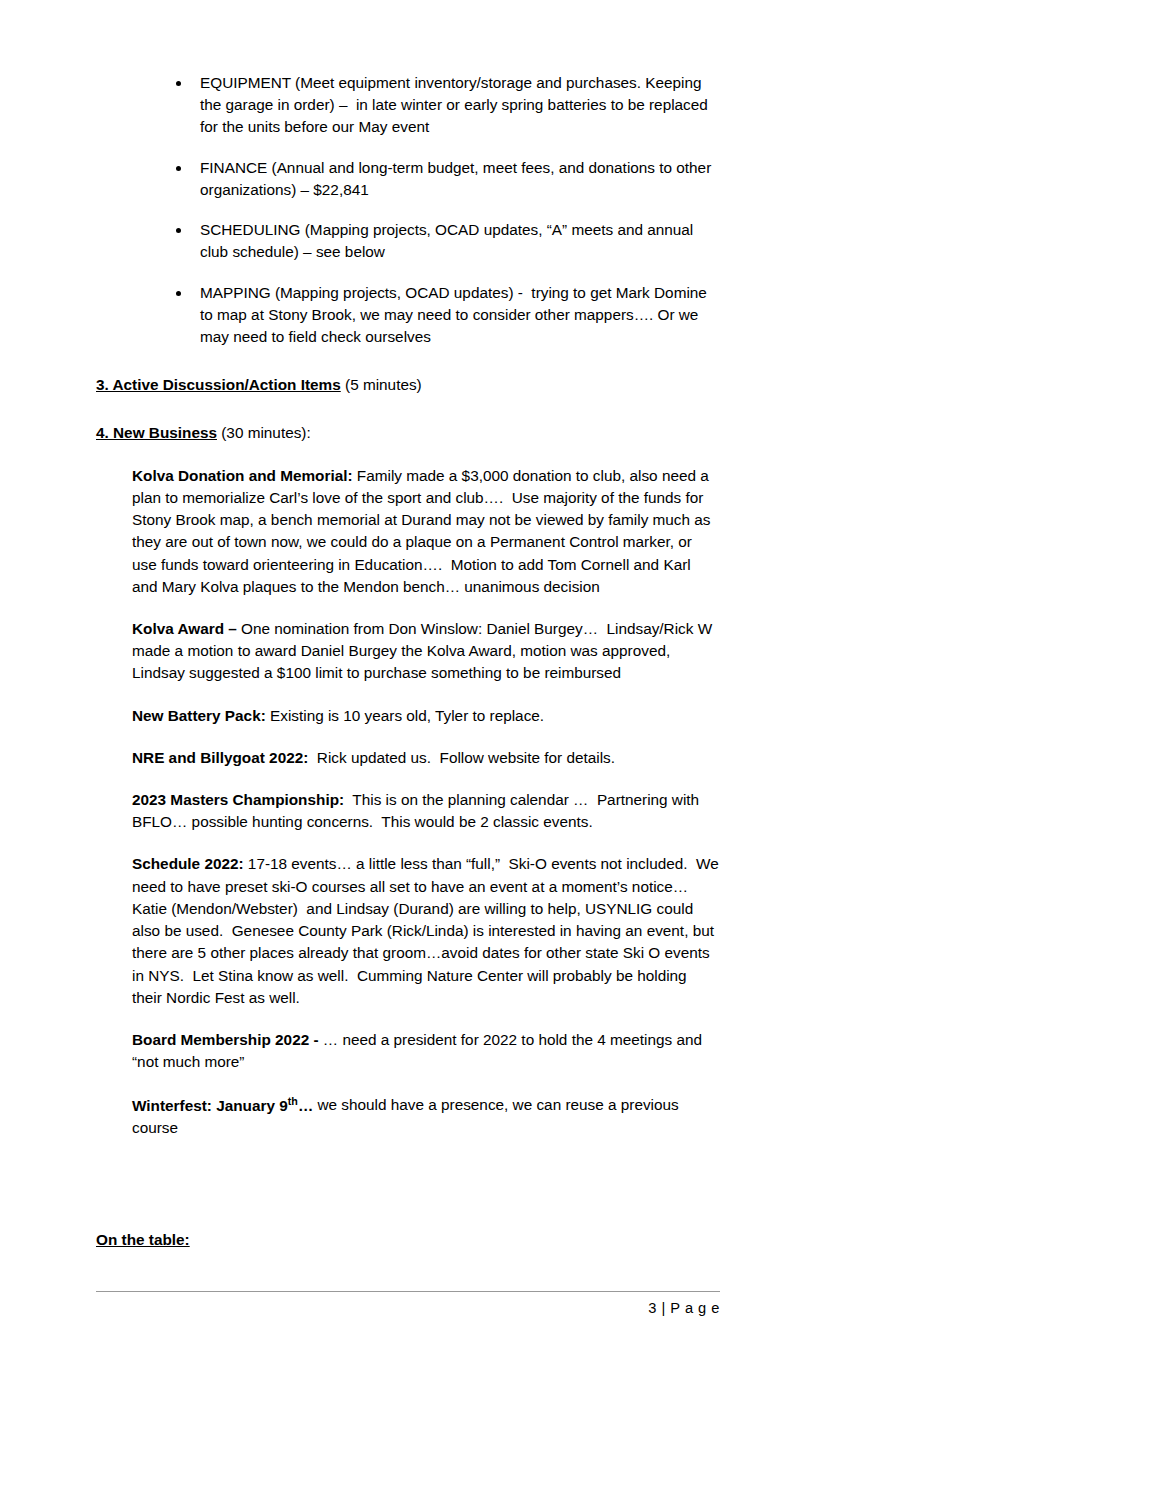EQUIPMENT (Meet equipment inventory/storage and purchases. Keeping the garage in order) – in late winter or early spring batteries to be replaced for the units before our May event
FINANCE (Annual and long-term budget, meet fees, and donations to other organizations) – $22,841
SCHEDULING (Mapping projects, OCAD updates, “A” meets and annual club schedule) – see below
MAPPING (Mapping projects, OCAD updates) - trying to get Mark Domine to map at Stony Brook, we may need to consider other mappers…. Or we may need to field check ourselves
3. Active Discussion/Action Items (5 minutes)
4. New Business (30 minutes):
Kolva Donation and Memorial: Family made a $3,000 donation to club, also need a plan to memorialize Carl’s love of the sport and club…. Use majority of the funds for Stony Brook map, a bench memorial at Durand may not be viewed by family much as they are out of town now, we could do a plaque on a Permanent Control marker, or use funds toward orienteering in Education…. Motion to add Tom Cornell and Karl and Mary Kolva plaques to the Mendon bench… unanimous decision
Kolva Award – One nomination from Don Winslow: Daniel Burgey… Lindsay/Rick W made a motion to award Daniel Burgey the Kolva Award, motion was approved, Lindsay suggested a $100 limit to purchase something to be reimbursed
New Battery Pack: Existing is 10 years old, Tyler to replace.
NRE and Billygoat 2022: Rick updated us. Follow website for details.
2023 Masters Championship: This is on the planning calendar … Partnering with BFLO… possible hunting concerns. This would be 2 classic events.
Schedule 2022: 17-18 events… a little less than “full,” Ski-O events not included. We need to have preset ski-O courses all set to have an event at a moment’s notice… Katie (Mendon/Webster) and Lindsay (Durand) are willing to help, USYNLIG could also be used. Genesee County Park (Rick/Linda) is interested in having an event, but there are 5 other places already that groom…avoid dates for other state Ski O events in NYS. Let Stina know as well. Cumming Nature Center will probably be holding their Nordic Fest as well.
Board Membership 2022 - … need a president for 2022 to hold the 4 meetings and “not much more”
Winterfest: January 9th… we should have a presence, we can reuse a previous course
On the table:
3 | P a g e